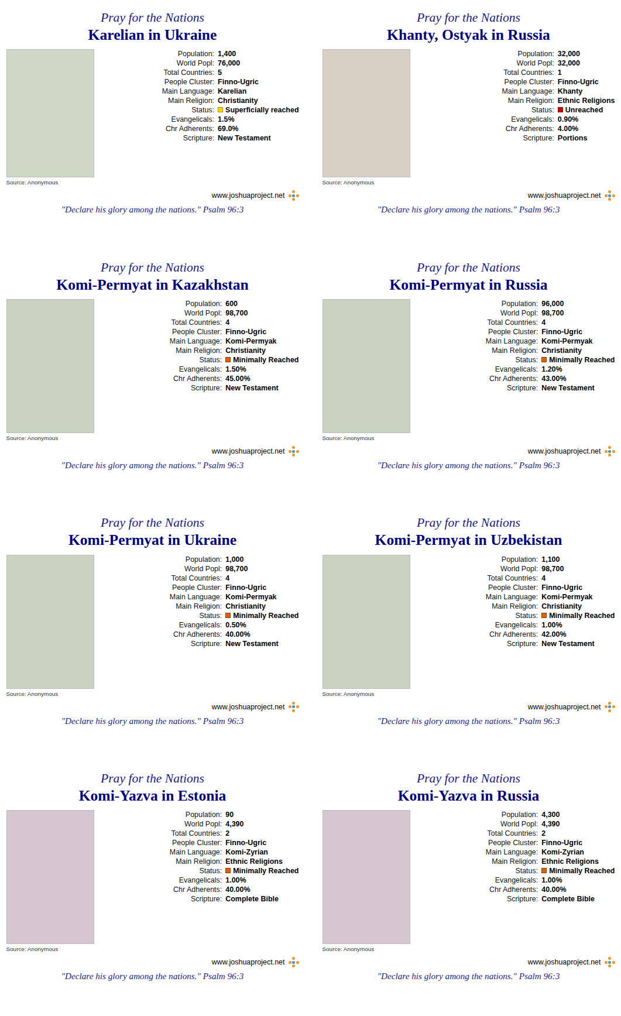Pray for the Nations
Karelian in Ukraine
Source: Anonymous
| Population: | 1,400 |
| World Popl: | 76,000 |
| Total Countries: | 5 |
| People Cluster: | Finno-Ugric |
| Main Language: | Karelian |
| Main Religion: | Christianity |
| Status: | Superficially reached |
| Evangelicals: | 1.5% |
| Chr Adherents: | 69.0% |
| Scripture: | New Testament |
www.joshuaproject.net
"Declare his glory among the nations." Psalm 96:3
Pray for the Nations
Khanty, Ostyak in Russia
Source: Anonymous
| Population: | 32,000 |
| World Popl: | 32,000 |
| Total Countries: | 1 |
| People Cluster: | Finno-Ugric |
| Main Language: | Khanty |
| Main Religion: | Ethnic Religions |
| Status: | Unreached |
| Evangelicals: | 0.90% |
| Chr Adherents: | 4.00% |
| Scripture: | Portions |
www.joshuaproject.net
"Declare his glory among the nations." Psalm 96:3
Pray for the Nations
Komi-Permyat in Kazakhstan
Source: Anonymous
| Population: | 600 |
| World Popl: | 98,700 |
| Total Countries: | 4 |
| People Cluster: | Finno-Ugric |
| Main Language: | Komi-Permyak |
| Main Religion: | Christianity |
| Status: | Minimally Reached |
| Evangelicals: | 1.50% |
| Chr Adherents: | 45.00% |
| Scripture: | New Testament |
www.joshuaproject.net
"Declare his glory among the nations." Psalm 96:3
Pray for the Nations
Komi-Permyat in Russia
Source: Anonymous
| Population: | 96,000 |
| World Popl: | 98,700 |
| Total Countries: | 4 |
| People Cluster: | Finno-Ugric |
| Main Language: | Komi-Permyak |
| Main Religion: | Christianity |
| Status: | Minimally Reached |
| Evangelicals: | 1.20% |
| Chr Adherents: | 43.00% |
| Scripture: | New Testament |
www.joshuaproject.net
"Declare his glory among the nations." Psalm 96:3
Pray for the Nations
Komi-Permyat in Ukraine
Source: Anonymous
| Population: | 1,000 |
| World Popl: | 98,700 |
| Total Countries: | 4 |
| People Cluster: | Finno-Ugric |
| Main Language: | Komi-Permyak |
| Main Religion: | Christianity |
| Status: | Minimally Reached |
| Evangelicals: | 0.50% |
| Chr Adherents: | 40.00% |
| Scripture: | New Testament |
www.joshuaproject.net
"Declare his glory among the nations." Psalm 96:3
Pray for the Nations
Komi-Permyat in Uzbekistan
Source: Anonymous
| Population: | 1,100 |
| World Popl: | 98,700 |
| Total Countries: | 4 |
| People Cluster: | Finno-Ugric |
| Main Language: | Komi-Permyak |
| Main Religion: | Christianity |
| Status: | Minimally Reached |
| Evangelicals: | 1.00% |
| Chr Adherents: | 42.00% |
| Scripture: | New Testament |
www.joshuaproject.net
"Declare his glory among the nations." Psalm 96:3
Pray for the Nations
Komi-Yazva in Estonia
Source: Anonymous
| Population: | 90 |
| World Popl: | 4,390 |
| Total Countries: | 2 |
| People Cluster: | Finno-Ugric |
| Main Language: | Komi-Zyrian |
| Main Religion: | Ethnic Religions |
| Status: | Minimally Reached |
| Evangelicals: | 1.00% |
| Chr Adherents: | 40.00% |
| Scripture: | Complete Bible |
www.joshuaproject.net
"Declare his glory among the nations." Psalm 96:3
Pray for the Nations
Komi-Yazva in Russia
Source: Anonymous
| Population: | 4,300 |
| World Popl: | 4,390 |
| Total Countries: | 2 |
| People Cluster: | Finno-Ugric |
| Main Language: | Komi-Zyrian |
| Main Religion: | Ethnic Religions |
| Status: | Minimally Reached |
| Evangelicals: | 1.00% |
| Chr Adherents: | 40.00% |
| Scripture: | Complete Bible |
www.joshuaproject.net
"Declare his glory among the nations." Psalm 96:3